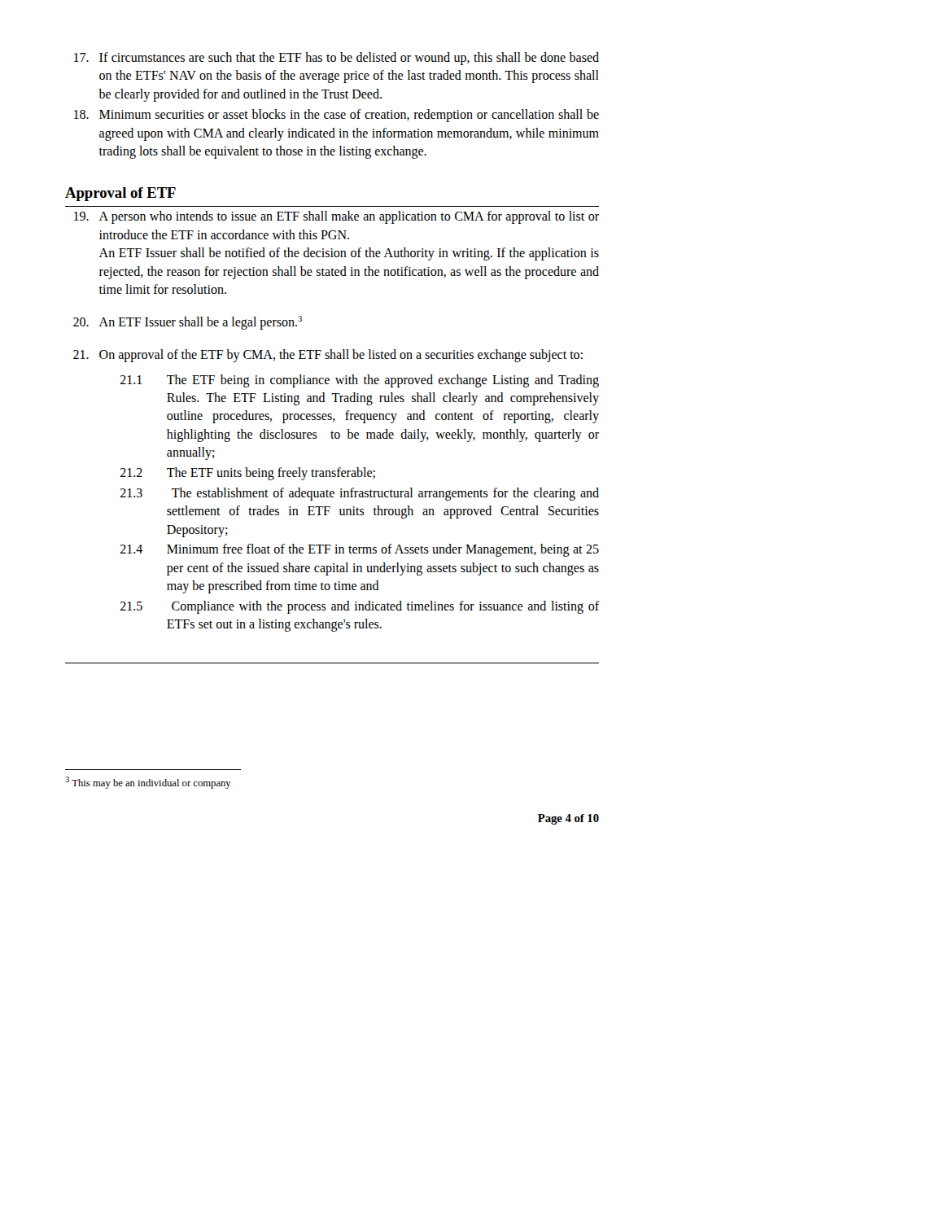17. If circumstances are such that the ETF has to be delisted or wound up, this shall be done based on the ETFs' NAV on the basis of the average price of the last traded month. This process shall be clearly provided for and outlined in the Trust Deed.
18. Minimum securities or asset blocks in the case of creation, redemption or cancellation shall be agreed upon with CMA and clearly indicated in the information memorandum, while minimum trading lots shall be equivalent to those in the listing exchange.
Approval of ETF
19. A person who intends to issue an ETF shall make an application to CMA for approval to list or introduce the ETF in accordance with this PGN.
An ETF Issuer shall be notified of the decision of the Authority in writing. If the application is rejected, the reason for rejection shall be stated in the notification, as well as the procedure and time limit for resolution.
20. An ETF Issuer shall be a legal person.3
21. On approval of the ETF by CMA, the ETF shall be listed on a securities exchange subject to:
21.1 The ETF being in compliance with the approved exchange Listing and Trading Rules. The ETF Listing and Trading rules shall clearly and comprehensively outline procedures, processes, frequency and content of reporting, clearly highlighting the disclosures to be made daily, weekly, monthly, quarterly or annually;
21.2 The ETF units being freely transferable;
21.3 The establishment of adequate infrastructural arrangements for the clearing and settlement of trades in ETF units through an approved Central Securities Depository;
21.4 Minimum free float of the ETF in terms of Assets under Management, being at 25 per cent of the issued share capital in underlying assets subject to such changes as may be prescribed from time to time and
21.5 Compliance with the process and indicated timelines for issuance and listing of ETFs set out in a listing exchange's rules.
3 This may be an individual or company
Page 4 of 10